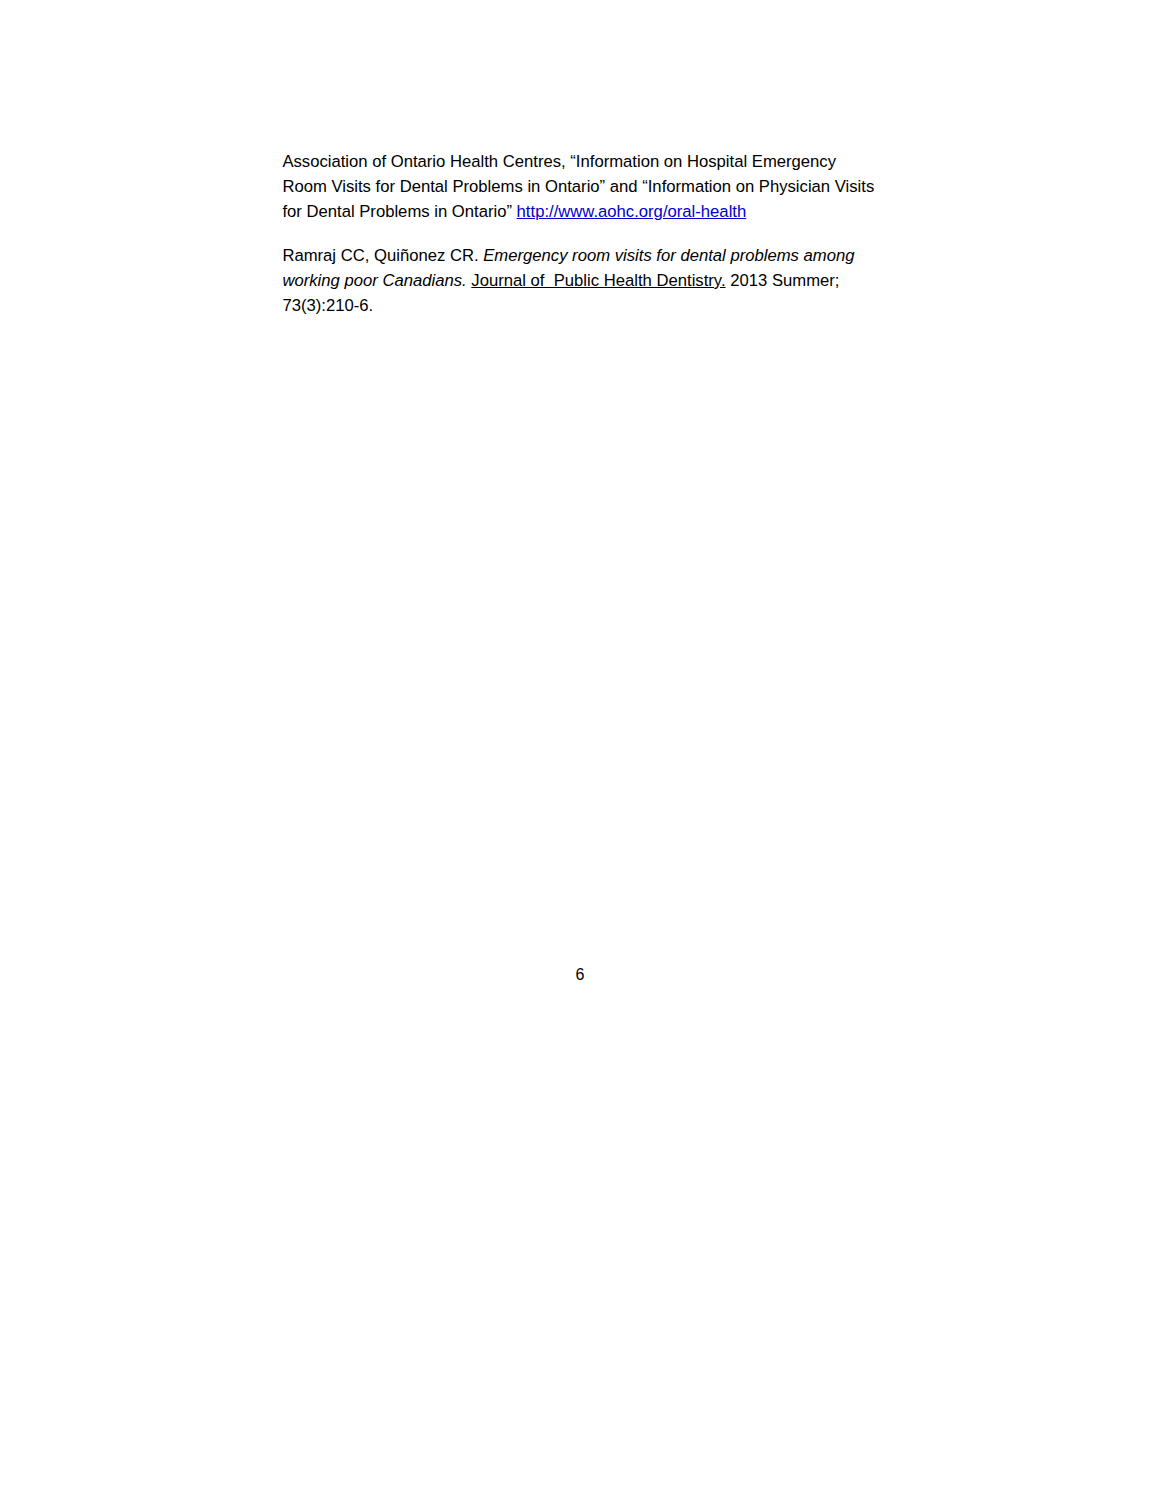Association of Ontario Health Centres, “Information on Hospital Emergency Room Visits for Dental Problems in Ontario” and “Information on Physician Visits for Dental Problems in Ontario” http://www.aohc.org/oral-health
Ramraj CC, Quiñonez CR. Emergency room visits for dental problems among working poor Canadians. Journal of Public Health Dentistry. 2013 Summer; 73(3):210-6.
6